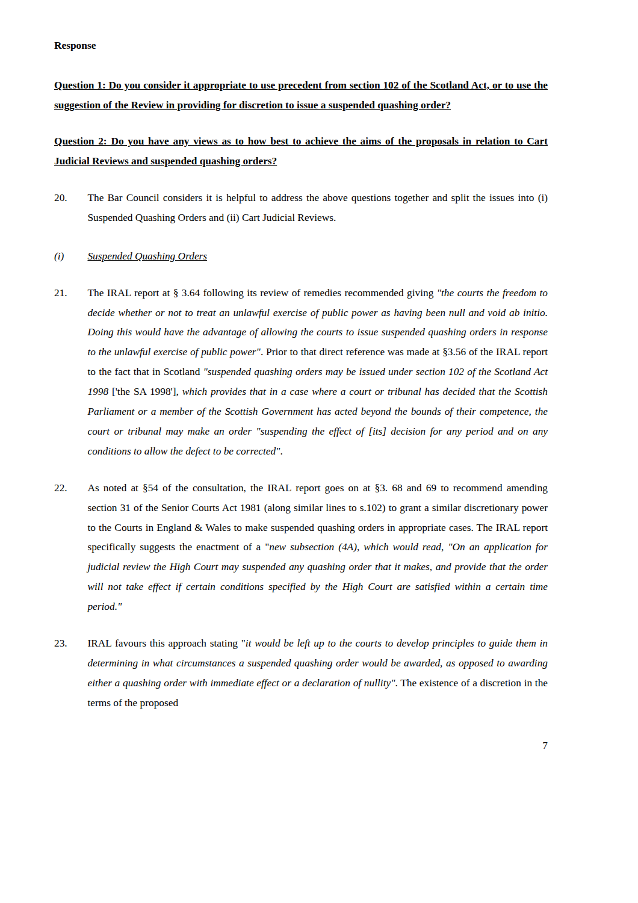Response
Question 1: Do you consider it appropriate to use precedent from section 102 of the Scotland Act, or to use the suggestion of the Review in providing for discretion to issue a suspended quashing order?
Question 2: Do you have any views as to how best to achieve the aims of the proposals in relation to Cart Judicial Reviews and suspended quashing orders?
20. The Bar Council considers it is helpful to address the above questions together and split the issues into (i) Suspended Quashing Orders and (ii) Cart Judicial Reviews.
(i) Suspended Quashing Orders
21. The IRAL report at § 3.64 following its review of remedies recommended giving "the courts the freedom to decide whether or not to treat an unlawful exercise of public power as having been null and void ab initio. Doing this would have the advantage of allowing the courts to issue suspended quashing orders in response to the unlawful exercise of public power". Prior to that direct reference was made at §3.56 of the IRAL report to the fact that in Scotland "suspended quashing orders may be issued under section 102 of the Scotland Act 1998 ['the SA 1998'], which provides that in a case where a court or tribunal has decided that the Scottish Parliament or a member of the Scottish Government has acted beyond the bounds of their competence, the court or tribunal may make an order "suspending the effect of [its] decision for any period and on any conditions to allow the defect to be corrected".
22. As noted at §54 of the consultation, the IRAL report goes on at §3. 68 and 69 to recommend amending section 31 of the Senior Courts Act 1981 (along similar lines to s.102) to grant a similar discretionary power to the Courts in England & Wales to make suspended quashing orders in appropriate cases. The IRAL report specifically suggests the enactment of a "new subsection (4A), which would read, "On an application for judicial review the High Court may suspended any quashing order that it makes, and provide that the order will not take effect if certain conditions specified by the High Court are satisfied within a certain time period."
23. IRAL favours this approach stating "it would be left up to the courts to develop principles to guide them in determining in what circumstances a suspended quashing order would be awarded, as opposed to awarding either a quashing order with immediate effect or a declaration of nullity". The existence of a discretion in the terms of the proposed
7